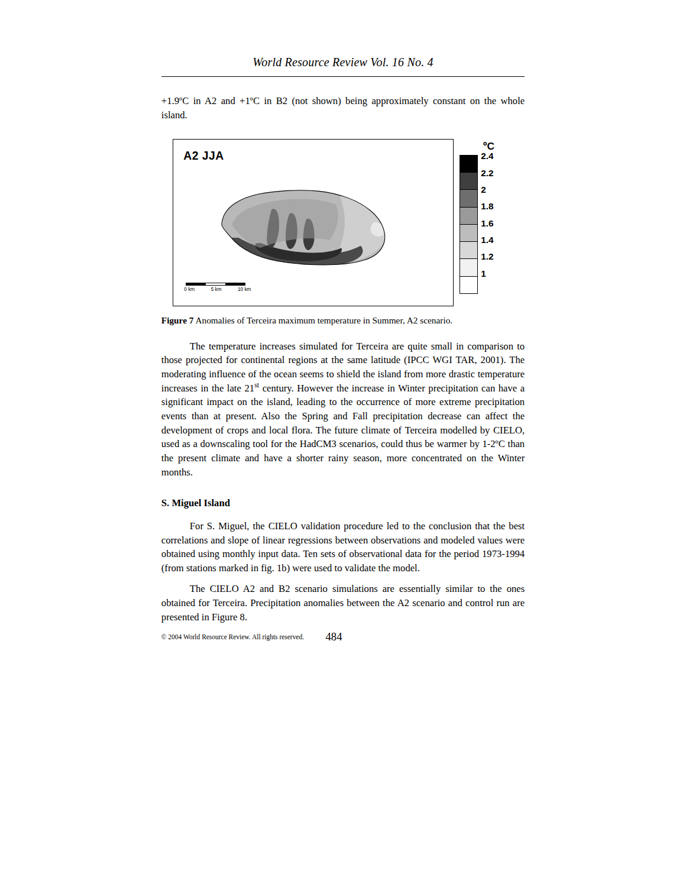World Resource Review Vol. 16 No. 4
+1.9ºC in A2 and +1ºC in B2 (not shown) being approximately constant on the whole island.
A2 JJA
0 km 5 km 10 km
ºC
2.4
2.2
2
1.8
1.6
1.4
1.2
1
Figure 7 Anomalies of Terceira maximum temperature in Summer, A2 scenario.
The temperature increases simulated for Terceira are quite small in comparison to those projected for continental regions at the same latitude (IPCC WGI TAR, 2001). The moderating influence of the ocean seems to shield the island from more drastic temperature increases in the late 21st century. However the increase in Winter precipitation can have a significant impact on the island, leading to the occurrence of more extreme precipitation events than at present. Also the Spring and Fall precipitation decrease can affect the development of crops and local flora. The future climate of Terceira modelled by CIELO, used as a downscaling tool for the HadCM3 scenarios, could thus be warmer by 1-2ºC than the present climate and have a shorter rainy season, more concentrated on the Winter months.
S. Miguel Island
For S. Miguel, the CIELO validation procedure led to the conclusion that the best correlations and slope of linear regressions between observations and modeled values were obtained using monthly input data. Ten sets of observational data for the period 1973-1994 (from stations marked in fig. 1b) were used to validate the model.
The CIELO A2 and B2 scenario simulations are essentially similar to the ones obtained for Terceira. Precipitation anomalies between the A2 scenario and control run are presented in Figure 8.
© 2004 World Resource Review. All rights reserved. 484